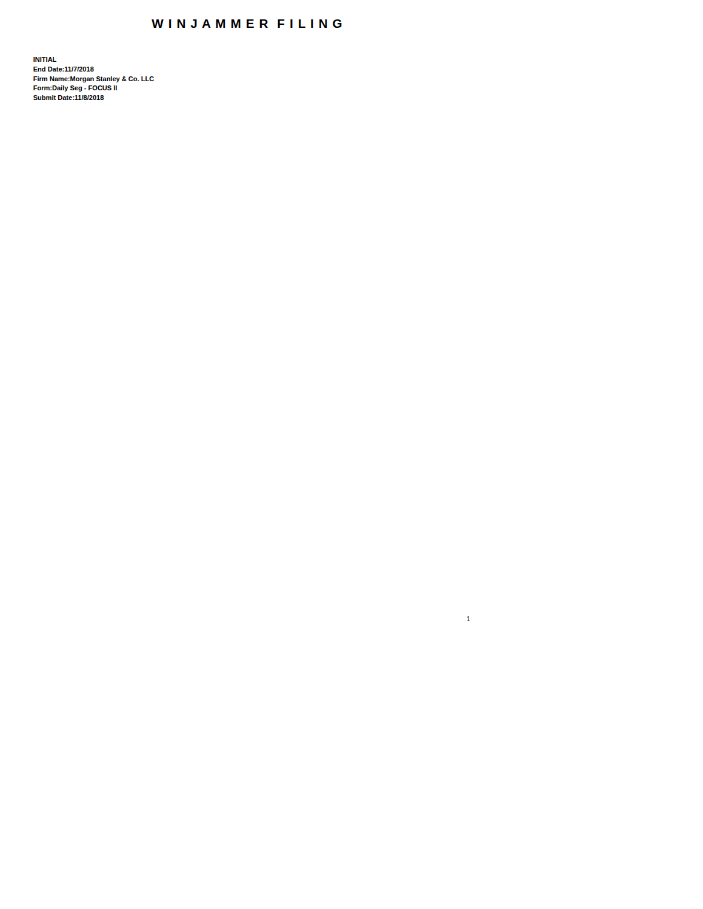W I N J A M M E R F I L I N G
INITIAL
End Date:11/7/2018
Firm Name:Morgan Stanley & Co. LLC
Form:Daily Seg - FOCUS II
Submit Date:11/8/2018
1